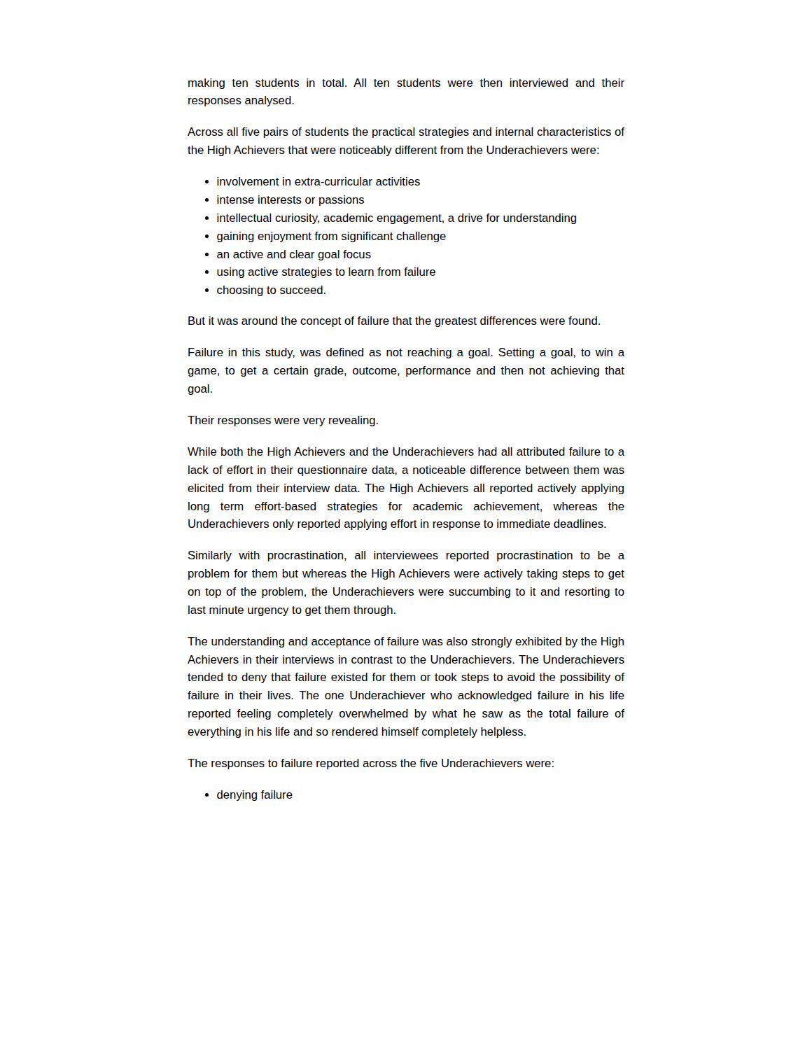making ten students in total. All ten students were then interviewed and their responses analysed.
Across all five pairs of students the practical strategies and internal characteristics of the High Achievers that were noticeably different from the Underachievers were:
involvement in extra-curricular activities
intense interests or passions
intellectual curiosity, academic engagement, a drive for understanding
gaining enjoyment from significant challenge
an active and clear goal focus
using active strategies to learn from failure
choosing to succeed.
But it was around the concept of failure that the greatest differences were found.
Failure in this study, was defined as not reaching a goal. Setting a goal, to win a game, to get a certain grade, outcome, performance and then not achieving that goal.
Their responses were very revealing.
While both the High Achievers and the Underachievers had all attributed failure to a lack of effort in their questionnaire data, a noticeable difference between them was elicited from their interview data. The High Achievers all reported actively applying long term effort-based strategies for academic achievement, whereas the Underachievers only reported applying effort in response to immediate deadlines.
Similarly with procrastination, all interviewees reported procrastination to be a problem for them but whereas the High Achievers were actively taking steps to get on top of the problem, the Underachievers were succumbing to it and resorting to last minute urgency to get them through.
The understanding and acceptance of failure was also strongly exhibited by the High Achievers in their interviews in contrast to the Underachievers. The Underachievers tended to deny that failure existed for them or took steps to avoid the possibility of failure in their lives. The one Underachiever who acknowledged failure in his life reported feeling completely overwhelmed by what he saw as the total failure of everything in his life and so rendered himself completely helpless.
The responses to failure reported across the five Underachievers were:
denying failure